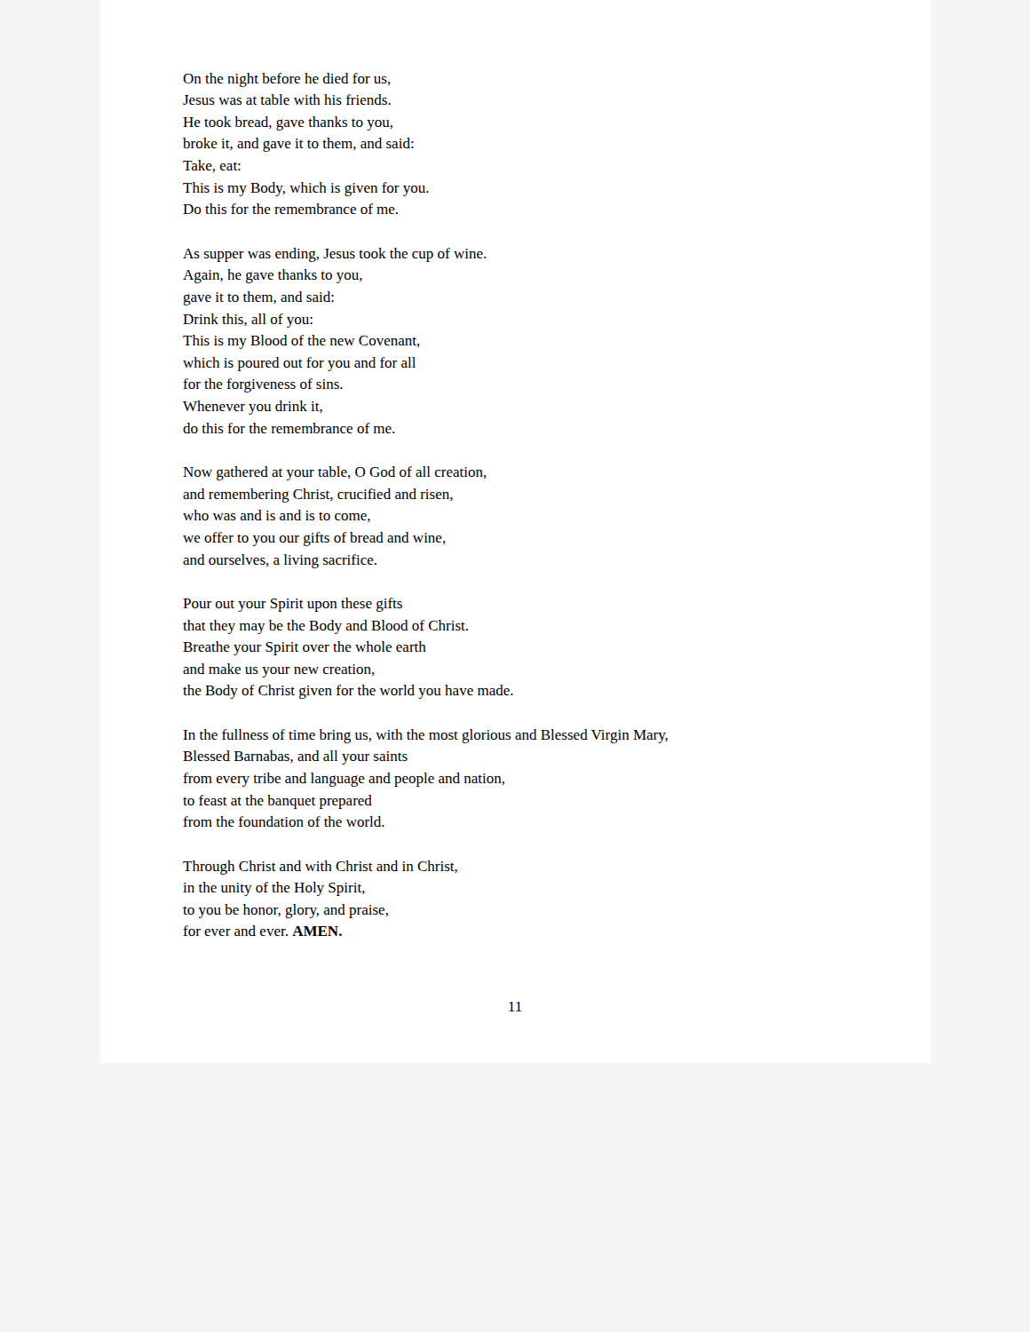On the night before he died for us,
Jesus was at table with his friends.
He took bread, gave thanks to you,
broke it, and gave it to them, and said:
Take, eat:
This is my Body, which is given for you.
Do this for the remembrance of me.
As supper was ending, Jesus took the cup of wine.
Again, he gave thanks to you,
gave it to them, and said:
Drink this, all of you:
This is my Blood of the new Covenant,
which is poured out for you and for all
for the forgiveness of sins.
Whenever you drink it,
do this for the remembrance of me.
Now gathered at your table, O God of all creation,
and remembering Christ, crucified and risen,
who was and is and is to come,
we offer to you our gifts of bread and wine,
and ourselves, a living sacrifice.
Pour out your Spirit upon these gifts
that they may be the Body and Blood of Christ.
Breathe your Spirit over the whole earth
and make us your new creation,
the Body of Christ given for the world you have made.
In the fullness of time bring us, with the most glorious and Blessed Virgin Mary,
Blessed Barnabas, and all your saints
from every tribe and language and people and nation,
to feast at the banquet prepared
from the foundation of the world.
Through Christ and with Christ and in Christ,
in the unity of the Holy Spirit,
to you be honor, glory, and praise,
for ever and ever. AMEN.
11